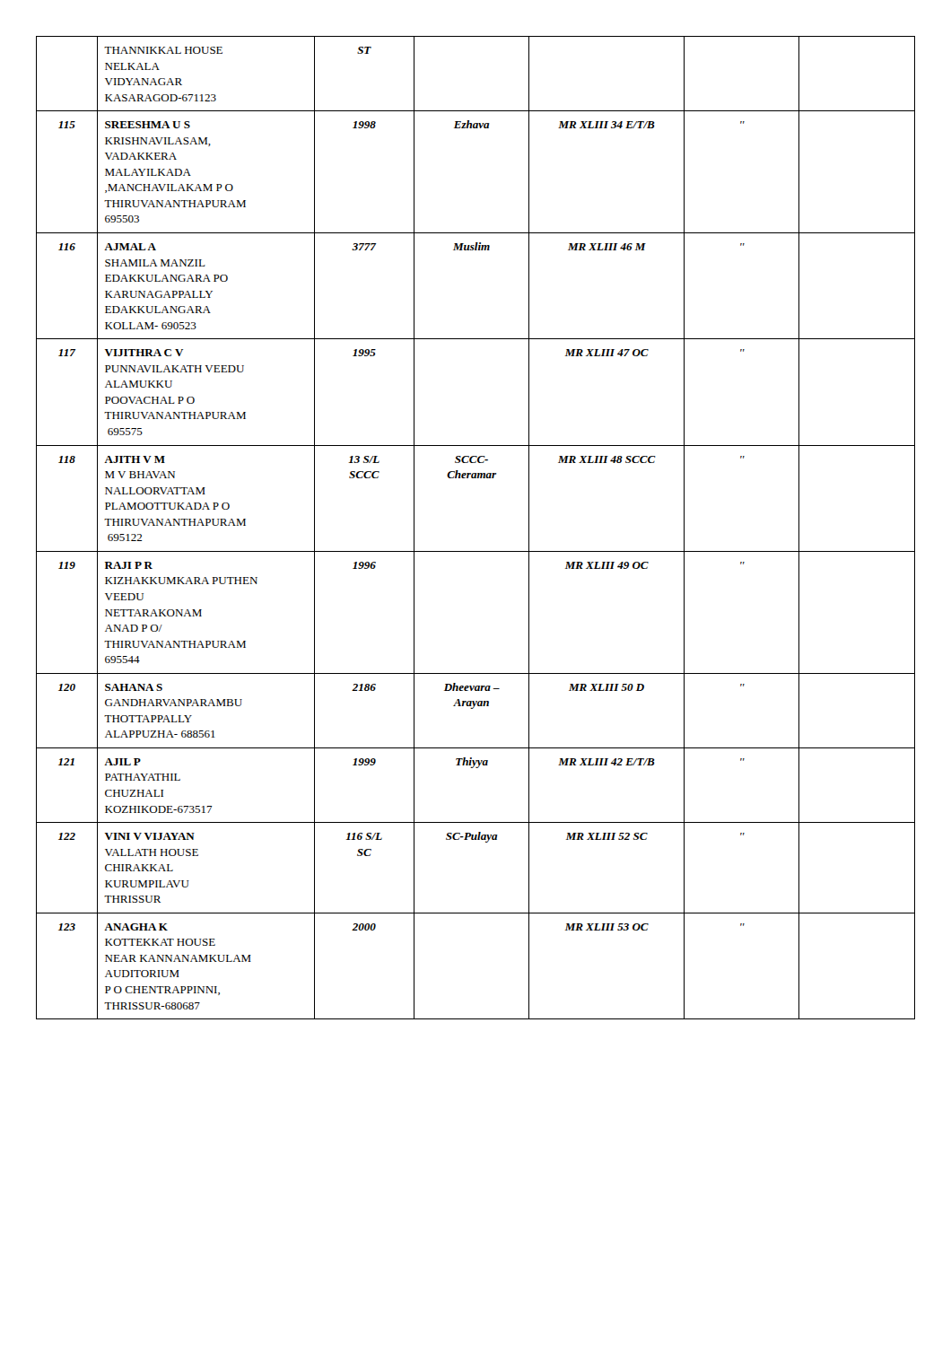| | THANNIKKAL HOUSE NELKALA VIDYANAGAR KASARAGOD-671123 | ST | | | | |
| 115 | SREESHMA U S KRISHNAVILASAM, VADAKKERA MALAYILKADA ,MANCHAVILAKAM P O THIRUVANANTHAPURAM 695503 | 1998 | Ezhava | MR XLIII 34 E/T/B | '' | |
| 116 | AJMAL A SHAMILA MANZIL EDAKKULANGARA PO KARUNAGAPPALLY EDAKKULANGARA KOLLAM- 690523 | 3777 | Muslim | MR XLIII 46 M | '' | |
| 117 | VIJITHRA C V PUNNAVILAKATH VEEDU ALAMUKKU POOVACHAL P O THIRUVANANTHAPURAM 695575 | 1995 | | MR XLIII 47 OC | '' | |
| 118 | AJITH V M M V BHAVAN NALLOORVATTAM PLAMOOTTUKADA P O THIRUVANANTHAPURAM 695122 | 13 S/L SCCC | SCCC- Cheramar | MR XLIII 48 SCCC | '' | |
| 119 | RAJI P R KIZHAKKUMKARA PUTHEN VEEDU NETTARAKONAM ANAD P O/ THIRUVANANTHAPURAM 695544 | 1996 | | MR XLIII 49 OC | '' | |
| 120 | SAHANA S GANDHARVANPARAMBU THOTTAPPALLY ALAPPUZHA- 688561 | 2186 | Dheevara – Arayan | MR XLIII 50 D | '' | |
| 121 | AJIL P PATHAYATHIL CHUZHALI KOZHIKODE-673517 | 1999 | Thiyya | MR XLIII 42 E/T/B | '' | |
| 122 | VINI V VIJAYAN VALLATH HOUSE CHIRAKKAL KURUMPILAVU THRISSUR | 116 S/L SC | SC-Pulaya | MR XLIII 52 SC | '' | |
| 123 | ANAGHA K KOTTEKKAT HOUSE NEAR KANNANAMKULAM AUDITORIUM P O CHENTRAPPINNI, THRISSUR-680687 | 2000 | | MR XLIII 53 OC | '' | |